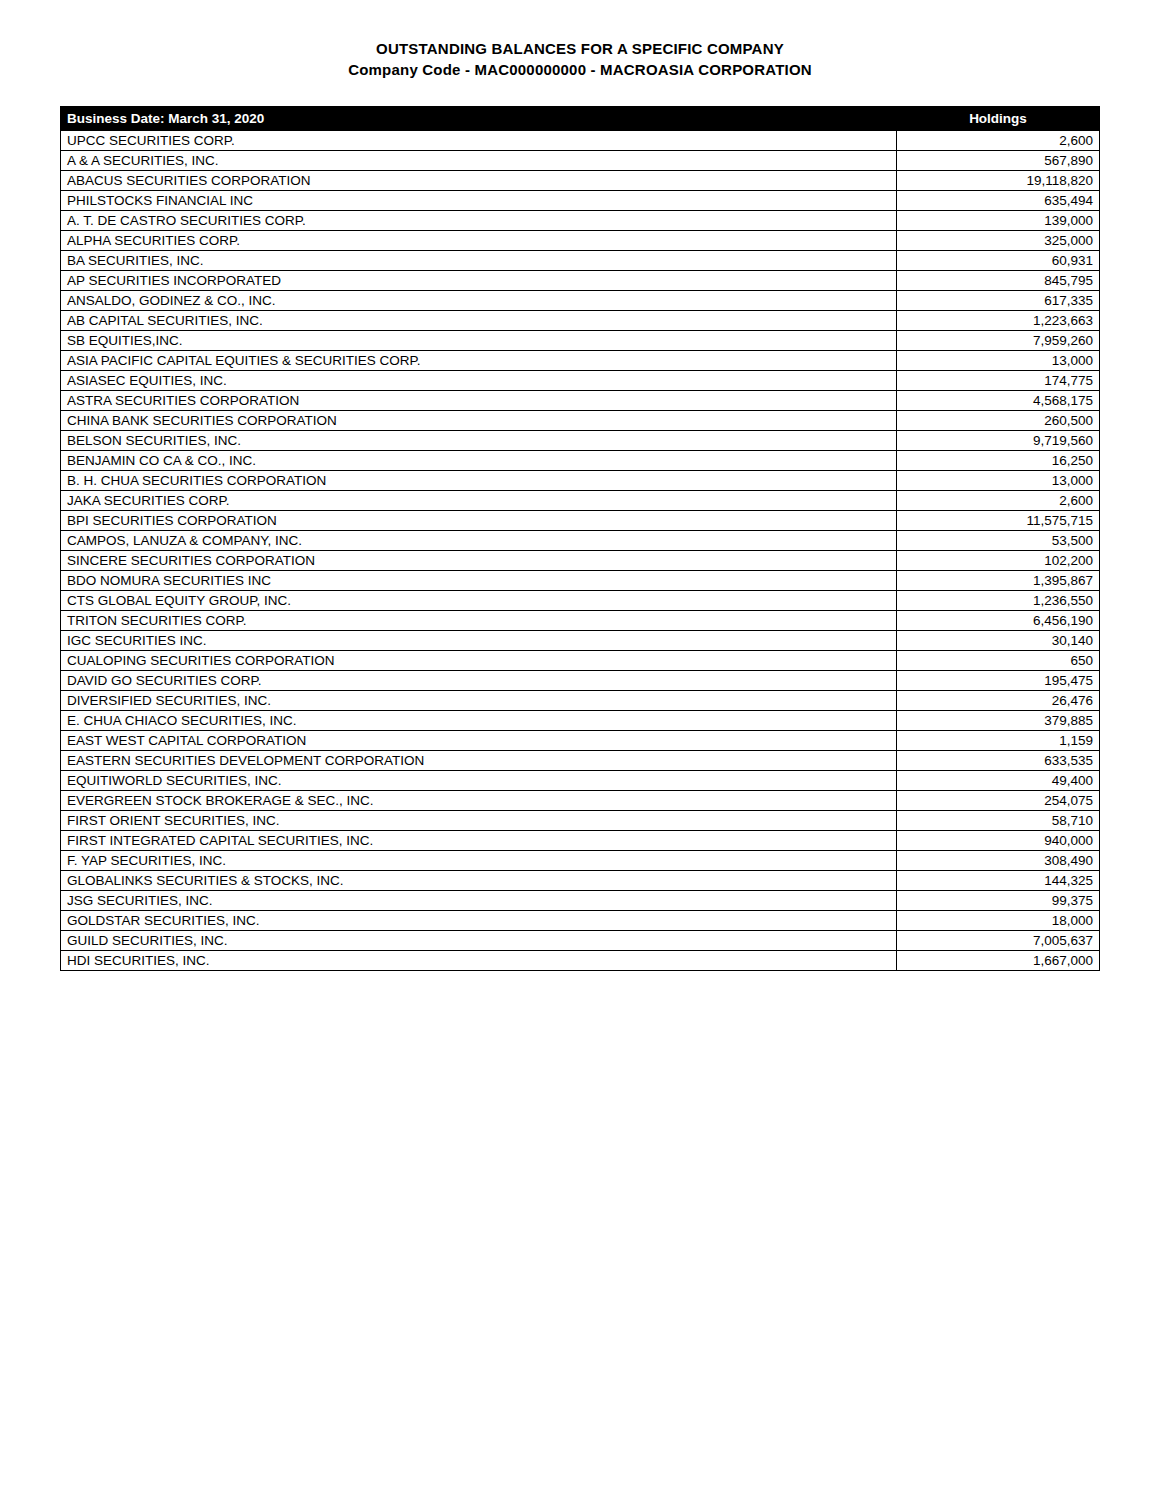OUTSTANDING BALANCES FOR A SPECIFIC COMPANY
Company Code - MAC000000000 - MACROASIA CORPORATION
| Business Date: March 31, 2020 | Holdings |
| --- | --- |
| UPCC SECURITIES CORP. | 2,600 |
| A & A SECURITIES, INC. | 567,890 |
| ABACUS SECURITIES CORPORATION | 19,118,820 |
| PHILSTOCKS FINANCIAL INC | 635,494 |
| A. T. DE CASTRO SECURITIES CORP. | 139,000 |
| ALPHA SECURITIES CORP. | 325,000 |
| BA SECURITIES, INC. | 60,931 |
| AP SECURITIES INCORPORATED | 845,795 |
| ANSALDO, GODINEZ & CO., INC. | 617,335 |
| AB CAPITAL SECURITIES, INC. | 1,223,663 |
| SB EQUITIES,INC. | 7,959,260 |
| ASIA PACIFIC CAPITAL EQUITIES & SECURITIES CORP. | 13,000 |
| ASIASEC EQUITIES, INC. | 174,775 |
| ASTRA SECURITIES CORPORATION | 4,568,175 |
| CHINA BANK SECURITIES CORPORATION | 260,500 |
| BELSON SECURITIES, INC. | 9,719,560 |
| BENJAMIN CO CA & CO., INC. | 16,250 |
| B. H. CHUA SECURITIES CORPORATION | 13,000 |
| JAKA SECURITIES CORP. | 2,600 |
| BPI SECURITIES CORPORATION | 11,575,715 |
| CAMPOS, LANUZA & COMPANY, INC. | 53,500 |
| SINCERE SECURITIES CORPORATION | 102,200 |
| BDO NOMURA SECURITIES INC | 1,395,867 |
| CTS GLOBAL EQUITY GROUP, INC. | 1,236,550 |
| TRITON SECURITIES CORP. | 6,456,190 |
| IGC SECURITIES INC. | 30,140 |
| CUALOPING SECURITIES CORPORATION | 650 |
| DAVID GO SECURITIES CORP. | 195,475 |
| DIVERSIFIED SECURITIES, INC. | 26,476 |
| E. CHUA CHIACO SECURITIES, INC. | 379,885 |
| EAST WEST CAPITAL CORPORATION | 1,159 |
| EASTERN SECURITIES DEVELOPMENT CORPORATION | 633,535 |
| EQUITIWORLD SECURITIES, INC. | 49,400 |
| EVERGREEN STOCK BROKERAGE & SEC., INC. | 254,075 |
| FIRST ORIENT SECURITIES, INC. | 58,710 |
| FIRST INTEGRATED CAPITAL SECURITIES, INC. | 940,000 |
| F. YAP SECURITIES, INC. | 308,490 |
| GLOBALINKS SECURITIES & STOCKS, INC. | 144,325 |
| JSG SECURITIES, INC. | 99,375 |
| GOLDSTAR SECURITIES, INC. | 18,000 |
| GUILD SECURITIES, INC. | 7,005,637 |
| HDI SECURITIES, INC. | 1,667,000 |